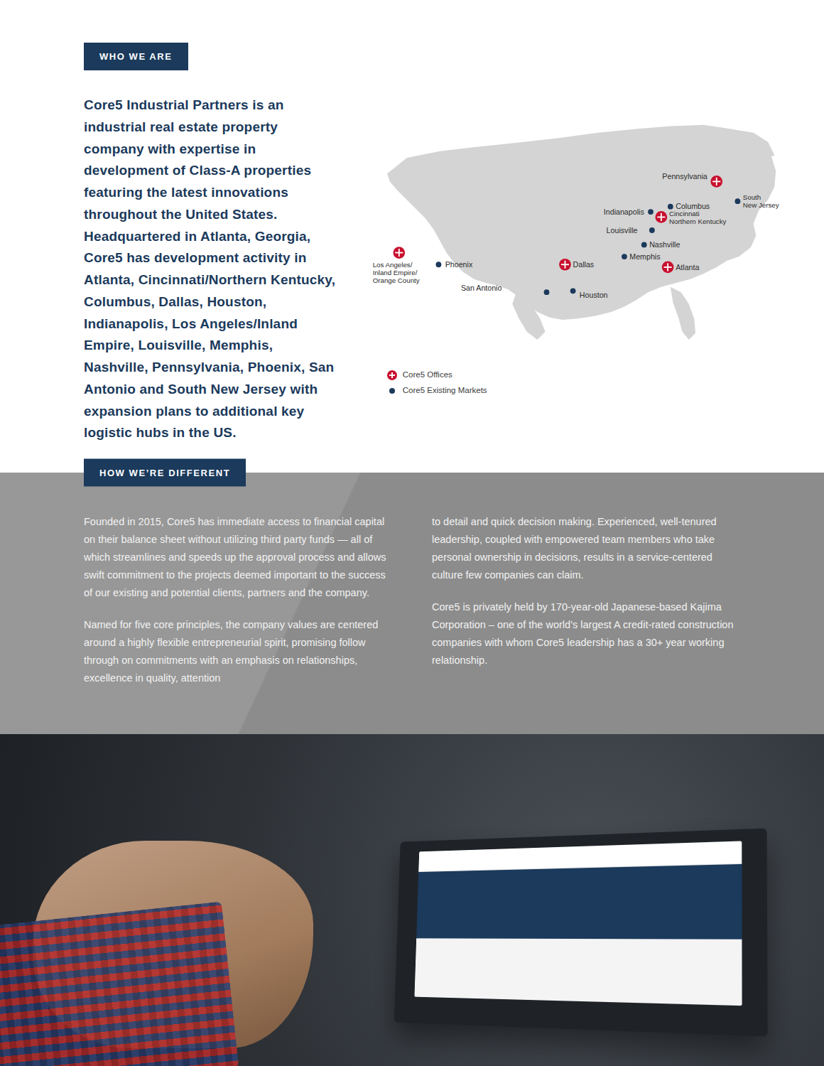Who We Are
Core5 Industrial Partners is an industrial real estate property company with expertise in development of Class-A properties featuring the latest innovations throughout the United States. Headquartered in Atlanta, Georgia, Core5 has development activity in Atlanta, Cincinnati/Northern Kentucky, Columbus, Dallas, Houston, Indianapolis, Los Angeles/Inland Empire, Louisville, Memphis, Nashville, Pennsylvania, Phoenix, San Antonio and South New Jersey with expansion plans to additional key logistic hubs in the US.
Core5 U.S. markets map Phoenix San Antonio San Antonio Houston Memphis Nashville Louisville Indianapolis Columbus South New Jersey Los Angeles/ Inland Empire/ Orange County Dallas Cincinnati Northern Kentucky Atlanta Pennsylvania
Core5 Offices
Core5 Existing Markets
How We’re Different
Founded in 2015, Core5 has immediate access to financial capital on their balance sheet without utilizing third party funds — all of which streamlines and speeds up the approval process and allows swift commitment to the projects deemed important to the success of our existing and potential clients, partners and the company.
Named for five core principles, the company values are centered around a highly flexible entrepreneurial spirit, promising follow through on commitments with an emphasis on relationships, excellence in quality, attention
to detail and quick decision making. Experienced, well-tenured leadership, coupled with empowered team members who take personal ownership in decisions, results in a service-centered culture few companies can claim.
Core5 is privately held by 170-year-old Japanese-based Kajima Corporation – one of the world’s largest A credit-rated construction companies with whom Core5 leadership has a 30+ year working relationship.